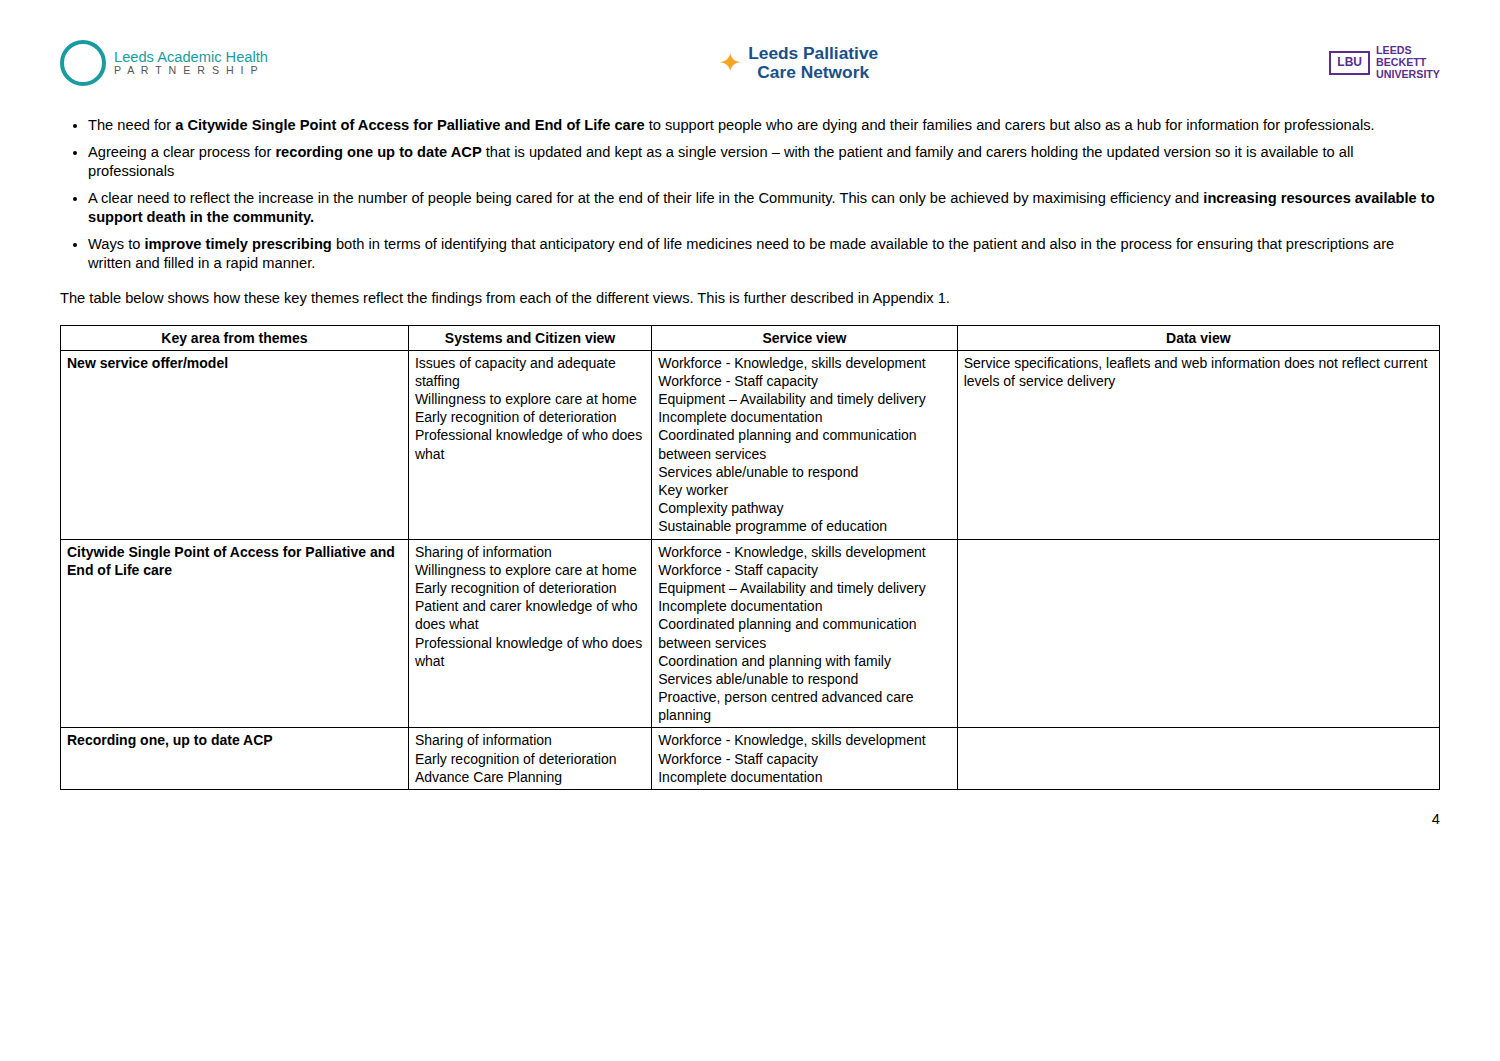Leeds Academic Health
P A R T N E R S H I P
✦ Leeds Palliative
Care Network
LBU LEEDS
BECKETT
UNIVERSITY
The need for a Citywide Single Point of Access for Palliative and End of Life care to support people who are dying and their families and carers but also as a hub for information for professionals.
Agreeing a clear process for recording one up to date ACP that is updated and kept as a single version – with the patient and family and carers holding the updated version so it is available to all professionals
A clear need to reflect the increase in the number of people being cared for at the end of their life in the Community. This can only be achieved by maximising efficiency and increasing resources available to support death in the community.
Ways to improve timely prescribing both in terms of identifying that anticipatory end of life medicines need to be made available to the patient and also in the process for ensuring that prescriptions are written and filled in a rapid manner.
The table below shows how these key themes reflect the findings from each of the different views. This is further described in Appendix 1.
| Key area from themes | Systems and Citizen view | Service view | Data view |
| --- | --- | --- | --- |
| New service offer/model | Issues of capacity and adequate staffing Willingness to explore care at home Early recognition of deterioration Professional knowledge of who does what | Workforce - Knowledge, skills development Workforce - Staff capacity Equipment – Availability and timely delivery Incomplete documentation Coordinated planning and communication between services Services able/unable to respond Key worker Complexity pathway Sustainable programme of education | Service specifications, leaflets and web information does not reflect current levels of service delivery |
| Citywide Single Point of Access for Palliative and End of Life care | Sharing of information Willingness to explore care at home Early recognition of deterioration Patient and carer knowledge of who does what Professional knowledge of who does what | Workforce - Knowledge, skills development Workforce - Staff capacity Equipment – Availability and timely delivery Incomplete documentation Coordinated planning and communication between services Coordination and planning with family Services able/unable to respond Proactive, person centred advanced care planning | |
| Recording one, up to date ACP | Sharing of information Early recognition of deterioration Advance Care Planning | Workforce - Knowledge, skills development Workforce - Staff capacity Incomplete documentation | |
4